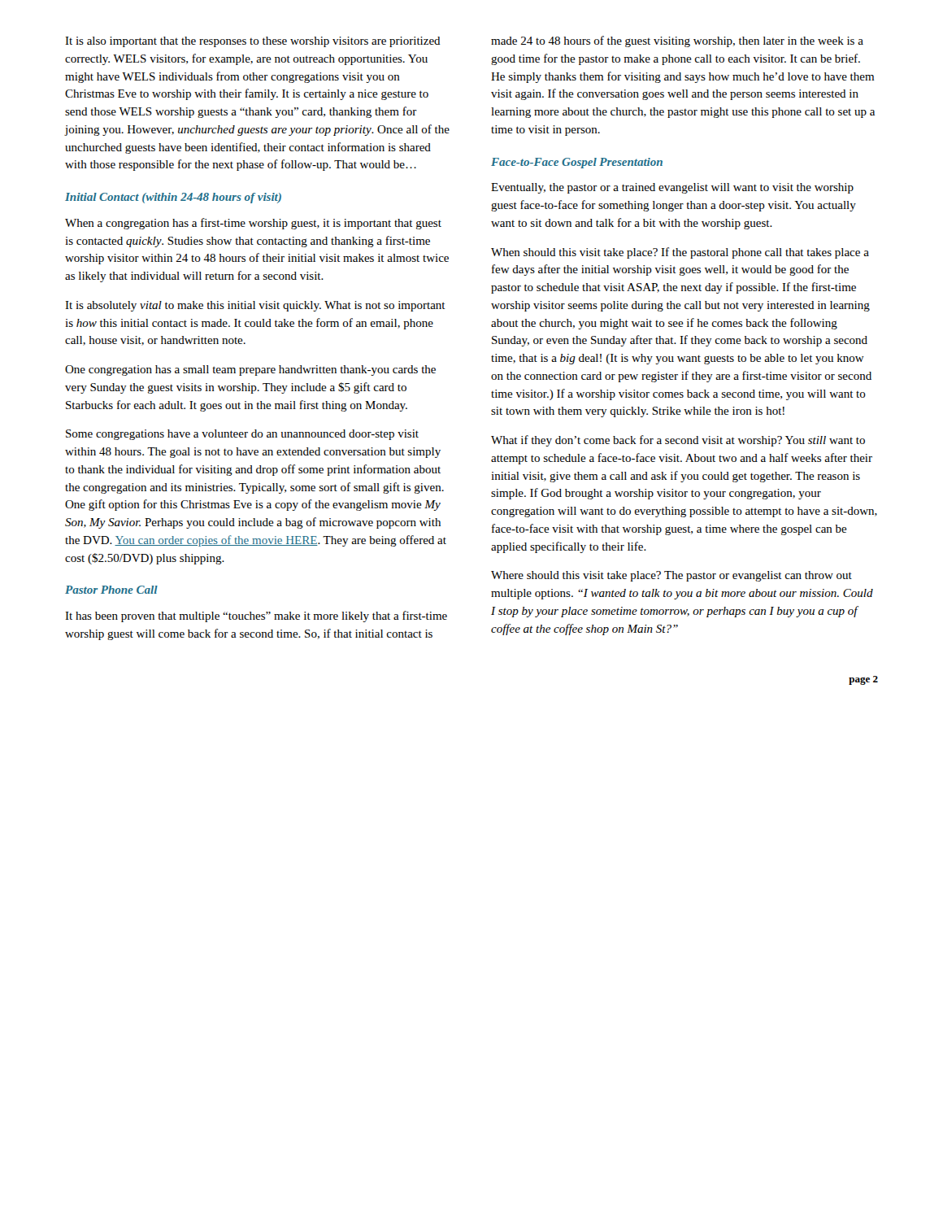It is also important that the responses to these worship visitors are prioritized correctly. WELS visitors, for example, are not outreach opportunities. You might have WELS individuals from other congregations visit you on Christmas Eve to worship with their family. It is certainly a nice gesture to send those WELS worship guests a “thank you” card, thanking them for joining you. However, unchurched guests are your top priority. Once all of the unchurched guests have been identified, their contact information is shared with those responsible for the next phase of follow-up. That would be…
Initial Contact (within 24-48 hours of visit)
When a congregation has a first-time worship guest, it is important that guest is contacted quickly. Studies show that contacting and thanking a first-time worship visitor within 24 to 48 hours of their initial visit makes it almost twice as likely that individual will return for a second visit.
It is absolutely vital to make this initial visit quickly. What is not so important is how this initial contact is made. It could take the form of an email, phone call, house visit, or handwritten note.
One congregation has a small team prepare handwritten thank-you cards the very Sunday the guest visits in worship. They include a $5 gift card to Starbucks for each adult. It goes out in the mail first thing on Monday.
Some congregations have a volunteer do an unannounced door-step visit within 48 hours. The goal is not to have an extended conversation but simply to thank the individual for visiting and drop off some print information about the congregation and its ministries. Typically, some sort of small gift is given. One gift option for this Christmas Eve is a copy of the evangelism movie My Son, My Savior. Perhaps you could include a bag of microwave popcorn with the DVD. You can order copies of the movie HERE. They are being offered at cost ($2.50/DVD) plus shipping.
Pastor Phone Call
It has been proven that multiple “touches” make it more likely that a first-time worship guest will come back for a second time. So, if that initial contact is made 24 to 48 hours of the guest visiting worship, then later in the week is a good time for the pastor to make a phone call to each visitor. It can be brief. He simply thanks them for visiting and says how much he’d love to have them visit again. If the conversation goes well and the person seems interested in learning more about the church, the pastor might use this phone call to set up a time to visit in person.
Face-to-Face Gospel Presentation
Eventually, the pastor or a trained evangelist will want to visit the worship guest face-to-face for something longer than a door-step visit. You actually want to sit down and talk for a bit with the worship guest.
When should this visit take place? If the pastoral phone call that takes place a few days after the initial worship visit goes well, it would be good for the pastor to schedule that visit ASAP, the next day if possible. If the first-time worship visitor seems polite during the call but not very interested in learning about the church, you might wait to see if he comes back the following Sunday, or even the Sunday after that. If they come back to worship a second time, that is a big deal! (It is why you want guests to be able to let you know on the connection card or pew register if they are a first-time visitor or second time visitor.) If a worship visitor comes back a second time, you will want to sit town with them very quickly. Strike while the iron is hot!
What if they don’t come back for a second visit at worship? You still want to attempt to schedule a face-to-face visit. About two and a half weeks after their initial visit, give them a call and ask if you could get together. The reason is simple. If God brought a worship visitor to your congregation, your congregation will want to do everything possible to attempt to have a sit-down, face-to-face visit with that worship guest, a time where the gospel can be applied specifically to their life.
Where should this visit take place? The pastor or evangelist can throw out multiple options. “I wanted to talk to you a bit more about our mission. Could I stop by your place sometime tomorrow, or perhaps can I buy you a cup of coffee at the coffee shop on Main St?”
page 2